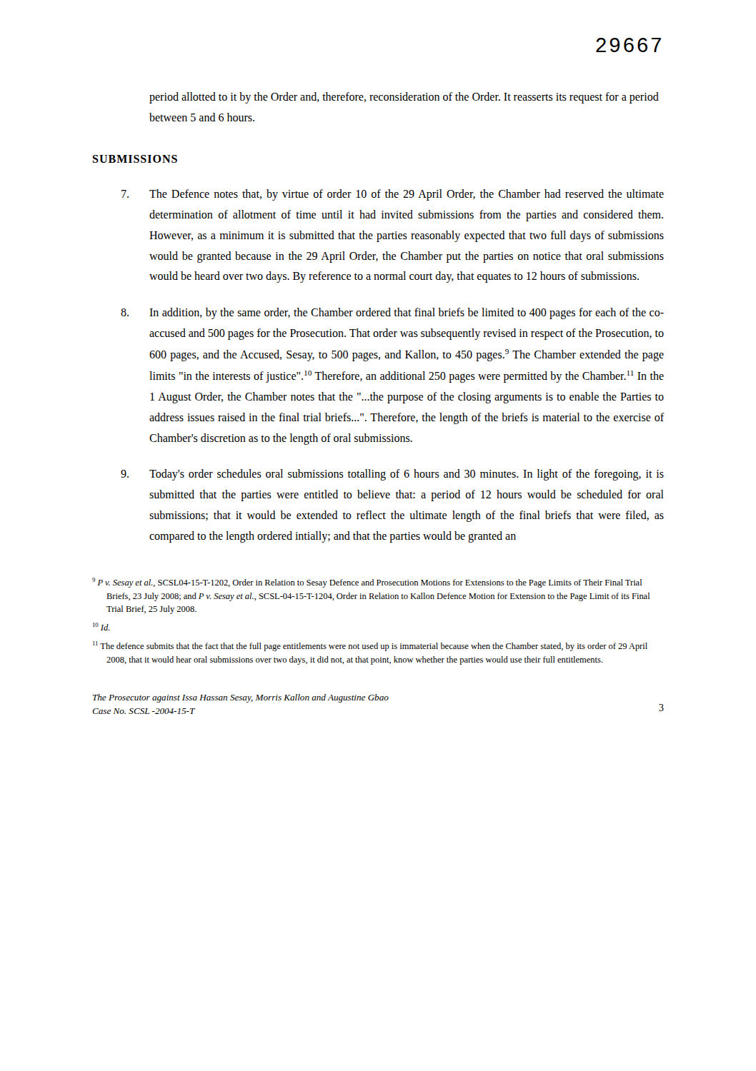29667
period allotted to it by the Order and, therefore, reconsideration of the Order. It reasserts its request for a period between 5 and 6 hours.
SUBMISSIONS
The Defence notes that, by virtue of order 10 of the 29 April Order, the Chamber had reserved the ultimate determination of allotment of time until it had invited submissions from the parties and considered them. However, as a minimum it is submitted that the parties reasonably expected that two full days of submissions would be granted because in the 29 April Order, the Chamber put the parties on notice that oral submissions would be heard over two days. By reference to a normal court day, that equates to 12 hours of submissions.
In addition, by the same order, the Chamber ordered that final briefs be limited to 400 pages for each of the co-accused and 500 pages for the Prosecution. That order was subsequently revised in respect of the Prosecution, to 600 pages, and the Accused, Sesay, to 500 pages, and Kallon, to 450 pages.9 The Chamber extended the page limits "in the interests of justice".10 Therefore, an additional 250 pages were permitted by the Chamber.11 In the 1 August Order, the Chamber notes that the "...the purpose of the closing arguments is to enable the Parties to address issues raised in the final trial briefs...". Therefore, the length of the briefs is material to the exercise of Chamber's discretion as to the length of oral submissions.
Today's order schedules oral submissions totalling of 6 hours and 30 minutes. In light of the foregoing, it is submitted that the parties were entitled to believe that: a period of 12 hours would be scheduled for oral submissions; that it would be extended to reflect the ultimate length of the final briefs that were filed, as compared to the length ordered intially; and that the parties would be granted an
9 P v. Sesay et al., SCSL04-15-T-1202, Order in Relation to Sesay Defence and Prosecution Motions for Extensions to the Page Limits of Their Final Trial Briefs, 23 July 2008; and P v. Sesay et al., SCSL-04-15-T-1204, Order in Relation to Kallon Defence Motion for Extension to the Page Limit of its Final Trial Brief, 25 July 2008.
10 Id.
11 The defence submits that the fact that the full page entitlements were not used up is immaterial because when the Chamber stated, by its order of 29 April 2008, that it would hear oral submissions over two days, it did not, at that point, know whether the parties would use their full entitlements.
The Prosecutor against Issa Hassan Sesay, Morris Kallon and Augustine Gbao
Case No. SCSL -2004-15-T
3